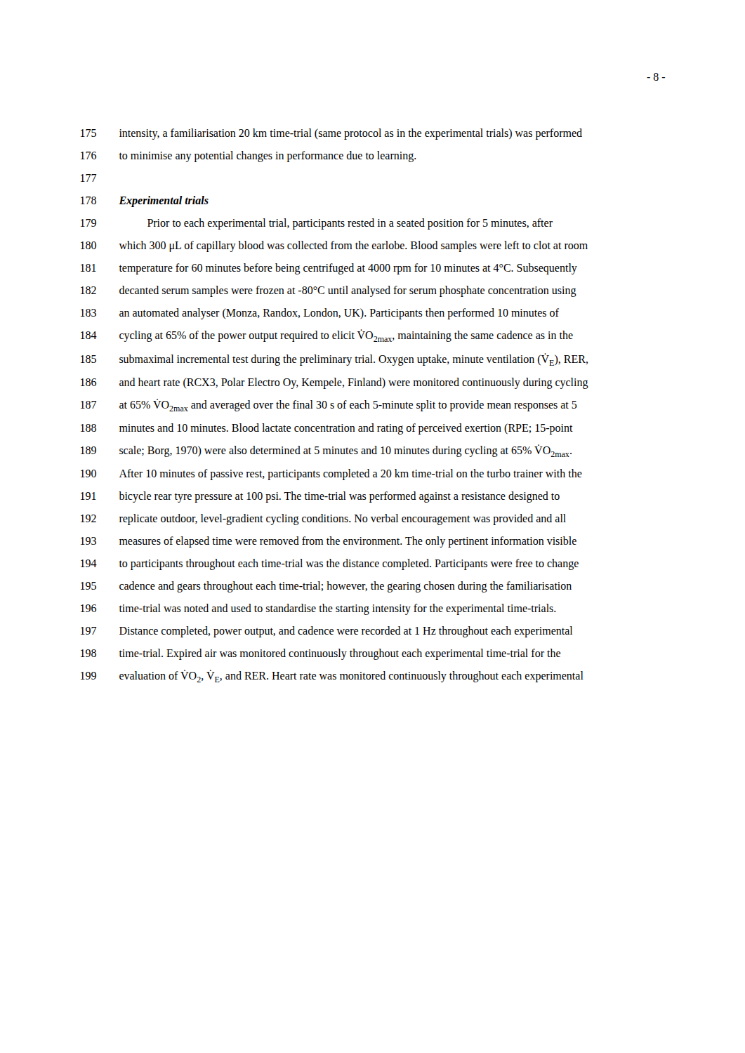- 8 -
175
intensity, a familiarisation 20 km time-trial (same protocol as in the experimental trials) was performed
176
to minimise any potential changes in performance due to learning.
177
178
Experimental trials
179
Prior to each experimental trial, participants rested in a seated position for 5 minutes, after
180
which 300 μL of capillary blood was collected from the earlobe. Blood samples were left to clot at room
181
temperature for 60 minutes before being centrifuged at 4000 rpm for 10 minutes at 4°C. Subsequently
182
decanted serum samples were frozen at -80°C until analysed for serum phosphate concentration using
183
an automated analyser (Monza, Randox, London, UK). Participants then performed 10 minutes of
184
cycling at 65% of the power output required to elicit V̇O2max, maintaining the same cadence as in the
185
submaximal incremental test during the preliminary trial. Oxygen uptake, minute ventilation (V̇E), RER,
186
and heart rate (RCX3, Polar Electro Oy, Kempele, Finland) were monitored continuously during cycling
187
at 65% V̇O2max and averaged over the final 30 s of each 5-minute split to provide mean responses at 5
188
minutes and 10 minutes. Blood lactate concentration and rating of perceived exertion (RPE; 15-point
189
scale; Borg, 1970) were also determined at 5 minutes and 10 minutes during cycling at 65% V̇O2max.
190
After 10 minutes of passive rest, participants completed a 20 km time-trial on the turbo trainer with the
191
bicycle rear tyre pressure at 100 psi. The time-trial was performed against a resistance designed to
192
replicate outdoor, level-gradient cycling conditions. No verbal encouragement was provided and all
193
measures of elapsed time were removed from the environment. The only pertinent information visible
194
to participants throughout each time-trial was the distance completed. Participants were free to change
195
cadence and gears throughout each time-trial; however, the gearing chosen during the familiarisation
196
time-trial was noted and used to standardise the starting intensity for the experimental time-trials.
197
Distance completed, power output, and cadence were recorded at 1 Hz throughout each experimental
198
time-trial. Expired air was monitored continuously throughout each experimental time-trial for the
199
evaluation of V̇O2, V̇E, and RER. Heart rate was monitored continuously throughout each experimental